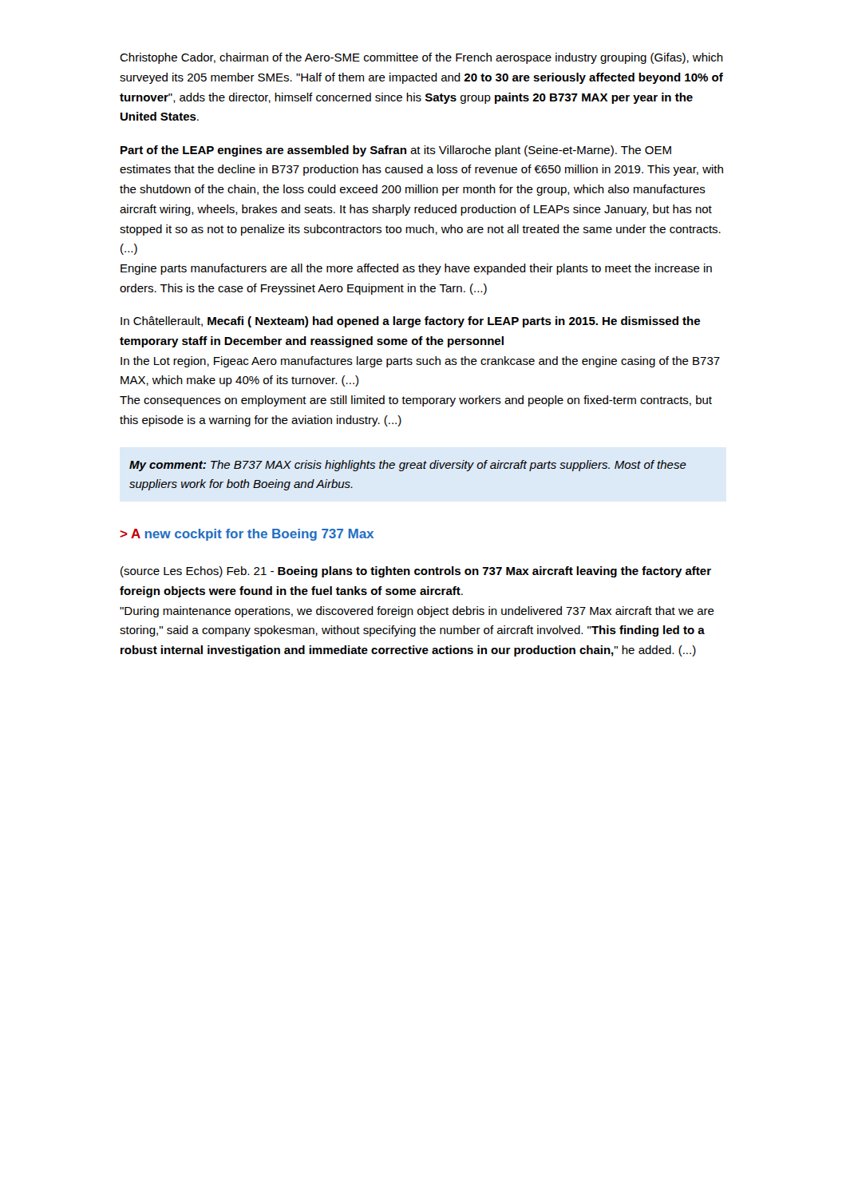Christophe Cador, chairman of the Aero-SME committee of the French aerospace industry grouping (Gifas), which surveyed its 205 member SMEs. "Half of them are impacted and 20 to 30 are seriously affected beyond 10% of turnover", adds the director, himself concerned since his Satys group paints 20 B737 MAX per year in the United States.
Part of the LEAP engines are assembled by Safran at its Villaroche plant (Seine-et-Marne). The OEM estimates that the decline in B737 production has caused a loss of revenue of €650 million in 2019. This year, with the shutdown of the chain, the loss could exceed 200 million per month for the group, which also manufactures aircraft wiring, wheels, brakes and seats. It has sharply reduced production of LEAPs since January, but has not stopped it so as not to penalize its subcontractors too much, who are not all treated the same under the contracts. (...)
Engine parts manufacturers are all the more affected as they have expanded their plants to meet the increase in orders. This is the case of Freyssinet Aero Equipment in the Tarn. (...)
In Châtellerault, Mecafi ( Nexteam) had opened a large factory for LEAP parts in 2015. He dismissed the temporary staff in December and reassigned some of the personnel
In the Lot region, Figeac Aero manufactures large parts such as the crankcase and the engine casing of the B737 MAX, which make up 40% of its turnover. (...)
The consequences on employment are still limited to temporary workers and people on fixed-term contracts, but this episode is a warning for the aviation industry. (...)
My comment: The B737 MAX crisis highlights the great diversity of aircraft parts suppliers. Most of these suppliers work for both Boeing and Airbus.
> A new cockpit for the Boeing 737 Max
(source Les Echos) Feb. 21 - Boeing plans to tighten controls on 737 Max aircraft leaving the factory after foreign objects were found in the fuel tanks of some aircraft.
"During maintenance operations, we discovered foreign object debris in undelivered 737 Max aircraft that we are storing," said a company spokesman, without specifying the number of aircraft involved. "This finding led to a robust internal investigation and immediate corrective actions in our production chain," he added. (...)